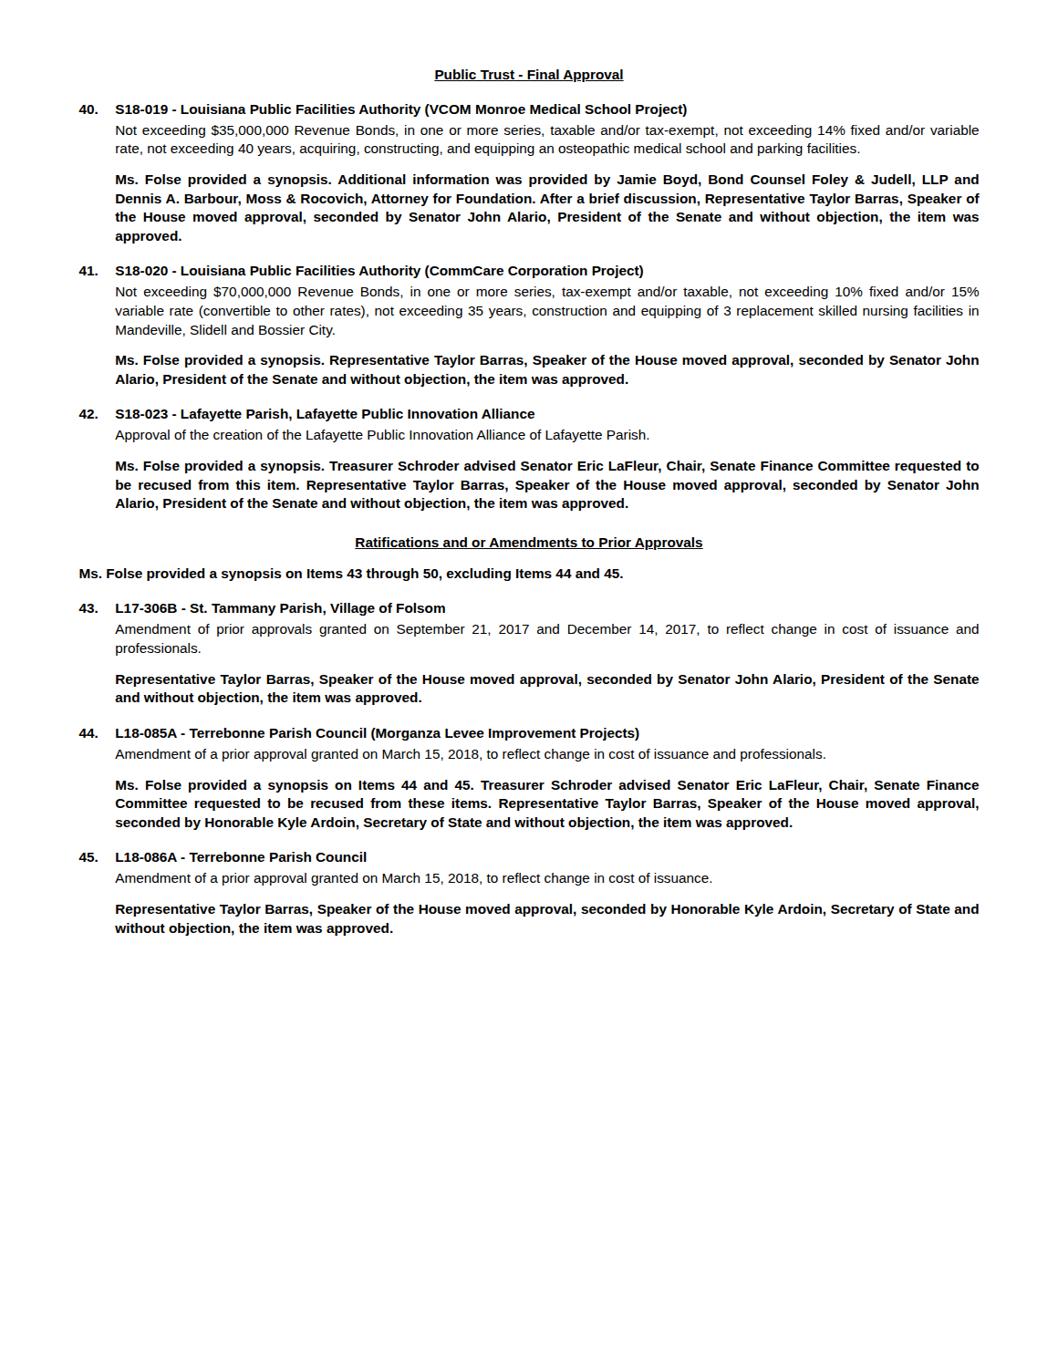Public Trust - Final Approval
40.
S18-019 - Louisiana Public Facilities Authority (VCOM Monroe Medical School Project)
Not exceeding $35,000,000 Revenue Bonds, in one or more series, taxable and/or tax-exempt, not exceeding 14% fixed and/or variable rate, not exceeding 40 years, acquiring, constructing, and equipping an osteopathic medical school and parking facilities.
Ms. Folse provided a synopsis. Additional information was provided by Jamie Boyd, Bond Counsel Foley & Judell, LLP and Dennis A. Barbour, Moss & Rocovich, Attorney for Foundation. After a brief discussion, Representative Taylor Barras, Speaker of the House moved approval, seconded by Senator John Alario, President of the Senate and without objection, the item was approved.
41.
S18-020 - Louisiana Public Facilities Authority (CommCare Corporation Project)
Not exceeding $70,000,000 Revenue Bonds, in one or more series, tax-exempt and/or taxable, not exceeding 10% fixed and/or 15% variable rate (convertible to other rates), not exceeding 35 years, construction and equipping of 3 replacement skilled nursing facilities in Mandeville, Slidell and Bossier City.
Ms. Folse provided a synopsis. Representative Taylor Barras, Speaker of the House moved approval, seconded by Senator John Alario, President of the Senate and without objection, the item was approved.
42.
S18-023 - Lafayette Parish, Lafayette Public Innovation Alliance
Approval of the creation of the Lafayette Public Innovation Alliance of Lafayette Parish.
Ms. Folse provided a synopsis. Treasurer Schroder advised Senator Eric LaFleur, Chair, Senate Finance Committee requested to be recused from this item. Representative Taylor Barras, Speaker of the House moved approval, seconded by Senator John Alario, President of the Senate and without objection, the item was approved.
Ratifications and or Amendments to Prior Approvals
Ms. Folse provided a synopsis on Items 43 through 50, excluding Items 44 and 45.
43.
L17-306B - St. Tammany Parish, Village of Folsom
Amendment of prior approvals granted on September 21, 2017 and December 14, 2017, to reflect change in cost of issuance and professionals.
Representative Taylor Barras, Speaker of the House moved approval, seconded by Senator John Alario, President of the Senate and without objection, the item was approved.
44.
L18-085A - Terrebonne Parish Council (Morganza Levee Improvement Projects)
Amendment of a prior approval granted on March 15, 2018, to reflect change in cost of issuance and professionals.
Ms. Folse provided a synopsis on Items 44 and 45. Treasurer Schroder advised Senator Eric LaFleur, Chair, Senate Finance Committee requested to be recused from these items. Representative Taylor Barras, Speaker of the House moved approval, seconded by Honorable Kyle Ardoin, Secretary of State and without objection, the item was approved.
45.
L18-086A - Terrebonne Parish Council
Amendment of a prior approval granted on March 15, 2018, to reflect change in cost of issuance.
Representative Taylor Barras, Speaker of the House moved approval, seconded by Honorable Kyle Ardoin, Secretary of State and without objection, the item was approved.